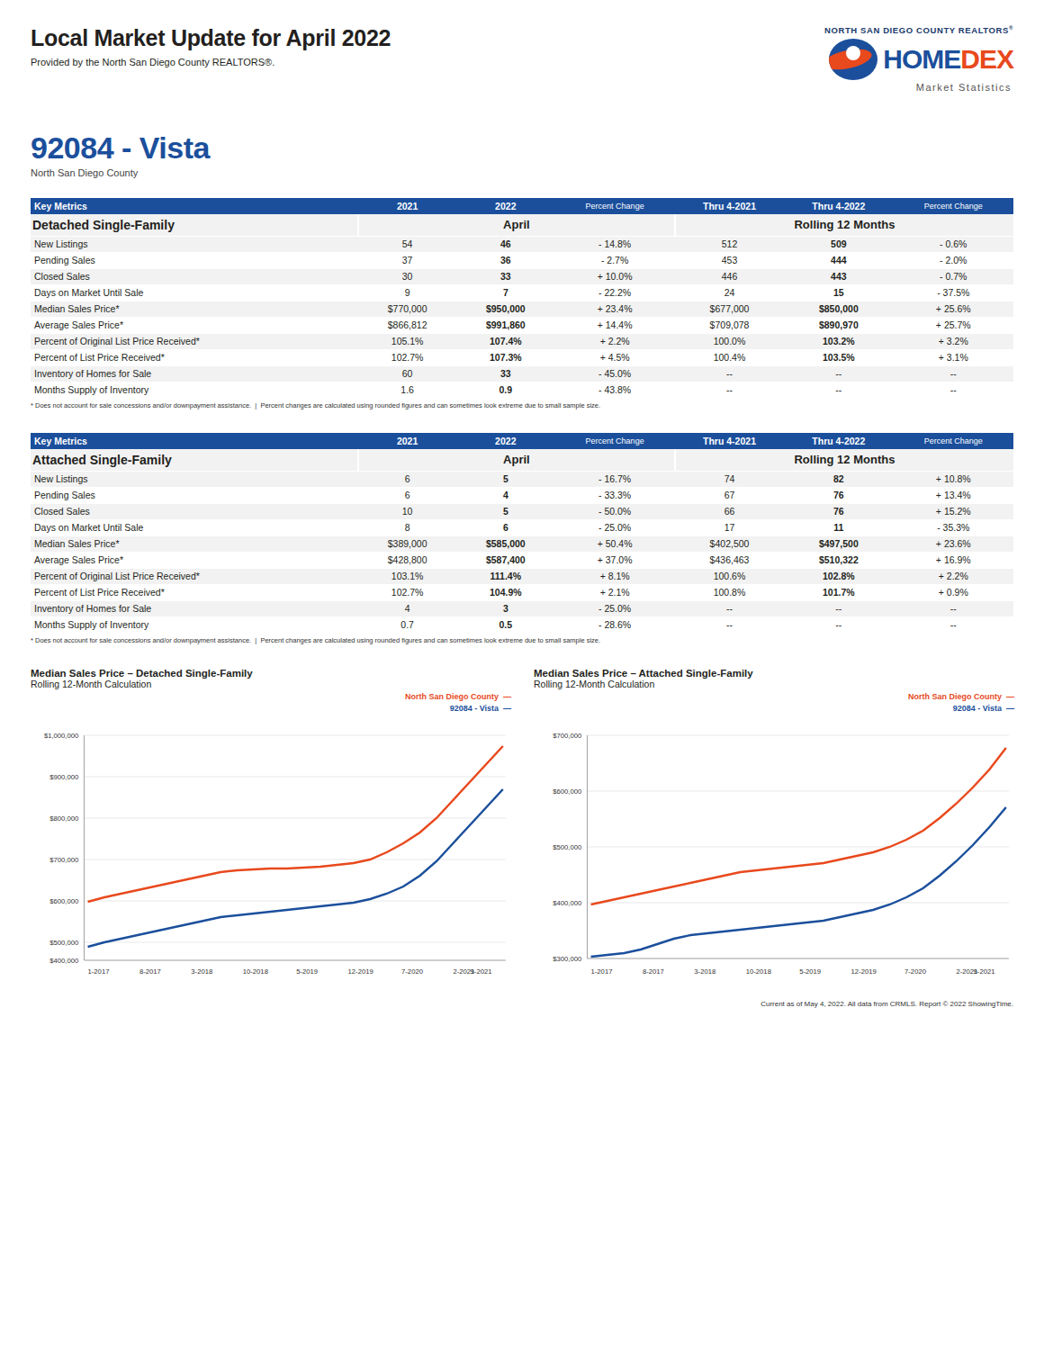Local Market Update for April 2022
Provided by the North San Diego County REALTORS®.
NORTH SAN DIEGO COUNTY REALTORS®
HOME DEX
Market Statistics
92084 - Vista
North San Diego County
| Detached Single-Family | April | Rolling 12 Months |
| Key Metrics | 2021 | 2022 | Percent Change | Thru 4-2021 | Thru 4-2022 | Percent Change |
| New Listings | 54 | 46 | - 14.8% | 512 | 509 | - 0.6% |
| Pending Sales | 37 | 36 | - 2.7% | 453 | 444 | - 2.0% |
| Closed Sales | 30 | 33 | + 10.0% | 446 | 443 | - 0.7% |
| Days on Market Until Sale | 9 | 7 | - 22.2% | 24 | 15 | - 37.5% |
| Median Sales Price* | $770,000 | $950,000 | + 23.4% | $677,000 | $850,000 | + 25.6% |
| Average Sales Price* | $866,812 | $991,860 | + 14.4% | $709,078 | $890,970 | + 25.7% |
| Percent of Original List Price Received* | 105.1% | 107.4% | + 2.2% | 100.0% | 103.2% | + 3.2% |
| Percent of List Price Received* | 102.7% | 107.3% | + 4.5% | 100.4% | 103.5% | + 3.1% |
| Inventory of Homes for Sale | 60 | 33 | - 45.0% | -- | -- | -- |
| Months Supply of Inventory | 1.6 | 0.9 | - 43.8% | -- | -- | -- |
* Does not account for sale concessions and/or downpayment assistance. | Percent changes are calculated using rounded figures and can sometimes look extreme due to small sample size.
| Attached Single-Family | April | Rolling 12 Months |
| Key Metrics | 2021 | 2022 | Percent Change | Thru 4-2021 | Thru 4-2022 | Percent Change |
| New Listings | 6 | 5 | - 16.7% | 74 | 82 | + 10.8% |
| Pending Sales | 6 | 4 | - 33.3% | 67 | 76 | + 13.4% |
| Closed Sales | 10 | 5 | - 50.0% | 66 | 76 | + 15.2% |
| Days on Market Until Sale | 8 | 6 | - 25.0% | 17 | 11 | - 35.3% |
| Median Sales Price* | $389,000 | $585,000 | + 50.4% | $402,500 | $497,500 | + 23.6% |
| Average Sales Price* | $428,800 | $587,400 | + 37.0% | $436,463 | $510,322 | + 16.9% |
| Percent of Original List Price Received* | 103.1% | 111.4% | + 8.1% | 100.6% | 102.8% | + 2.2% |
| Percent of List Price Received* | 102.7% | 104.9% | + 2.1% | 100.8% | 101.7% | + 0.9% |
| Inventory of Homes for Sale | 4 | 3 | - 25.0% | -- | -- | -- |
| Months Supply of Inventory | 0.7 | 0.5 | - 28.6% | -- | -- | -- |
* Does not account for sale concessions and/or downpayment assistance. | Percent changes are calculated using rounded figures and can sometimes look extreme due to small sample size.
Median Sales Price – Detached Single-Family
Rolling 12-Month Calculation
North San Diego County —
92084 - Vista —
$1,000,000 $900,000 $800,000 $700,000 $600,000 $500,000 $400,000 1-2017 8-2017 3-2018 10-2018 5-2019 12-2019 7-2020 2-2021 9-2021
Median Sales Price – Attached Single-Family
Rolling 12-Month Calculation
North San Diego County —
92084 - Vista —
$700,000 $600,000 $500,000 $400,000 $300,000 1-2017 8-2017 3-2018 10-2018 5-2019 12-2019 7-2020 2-2021 9-2021
Current as of May 4, 2022. All data from CRMLS. Report © 2022 ShowingTime.